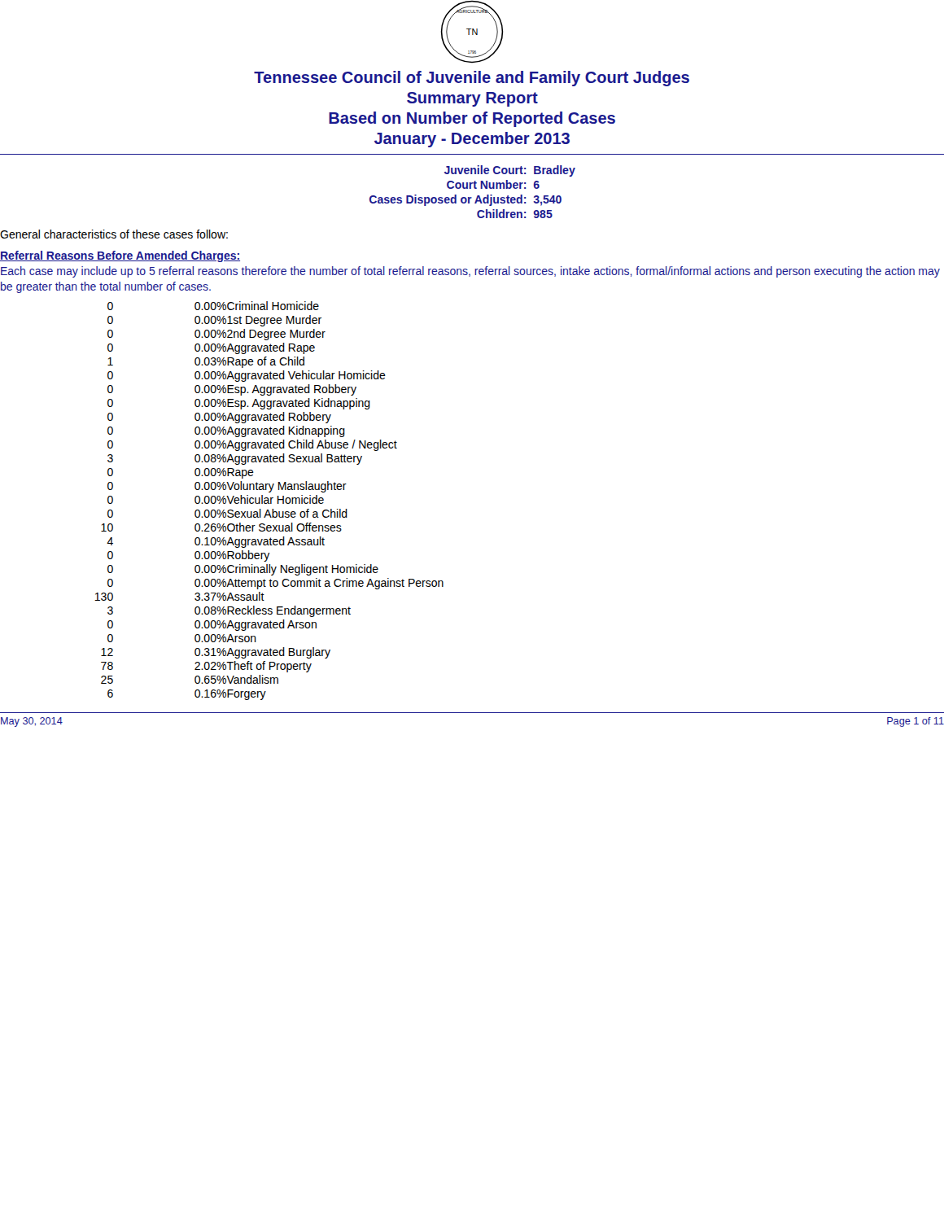Tennessee Council of Juvenile and Family Court Judges
Summary Report
Based on Number of Reported Cases
January - December 2013
| Juvenile Court: | Bradley |
| Court Number: | 6 |
| Cases Disposed or Adjusted: | 3,540 |
| Children: | 985 |
General characteristics of these cases follow:
Referral Reasons Before Amended Charges:
Each case may include up to 5 referral reasons therefore the number of total referral reasons, referral sources, intake actions, formal/informal actions and person executing the action may be greater than the total number of cases.
| 0 | 0.00% | Criminal Homicide |
| 0 | 0.00% | 1st Degree Murder |
| 0 | 0.00% | 2nd Degree Murder |
| 0 | 0.00% | Aggravated Rape |
| 1 | 0.03% | Rape of a Child |
| 0 | 0.00% | Aggravated Vehicular Homicide |
| 0 | 0.00% | Esp. Aggravated Robbery |
| 0 | 0.00% | Esp. Aggravated Kidnapping |
| 0 | 0.00% | Aggravated Robbery |
| 0 | 0.00% | Aggravated Kidnapping |
| 0 | 0.00% | Aggravated Child Abuse / Neglect |
| 3 | 0.08% | Aggravated Sexual Battery |
| 0 | 0.00% | Rape |
| 0 | 0.00% | Voluntary Manslaughter |
| 0 | 0.00% | Vehicular Homicide |
| 0 | 0.00% | Sexual Abuse of a Child |
| 10 | 0.26% | Other Sexual Offenses |
| 4 | 0.10% | Aggravated Assault |
| 0 | 0.00% | Robbery |
| 0 | 0.00% | Criminally Negligent Homicide |
| 0 | 0.00% | Attempt to Commit a Crime Against Person |
| 130 | 3.37% | Assault |
| 3 | 0.08% | Reckless Endangerment |
| 0 | 0.00% | Aggravated Arson |
| 0 | 0.00% | Arson |
| 12 | 0.31% | Aggravated Burglary |
| 78 | 2.02% | Theft of Property |
| 25 | 0.65% | Vandalism |
| 6 | 0.16% | Forgery |
May 30, 2014 Page 1 of 11